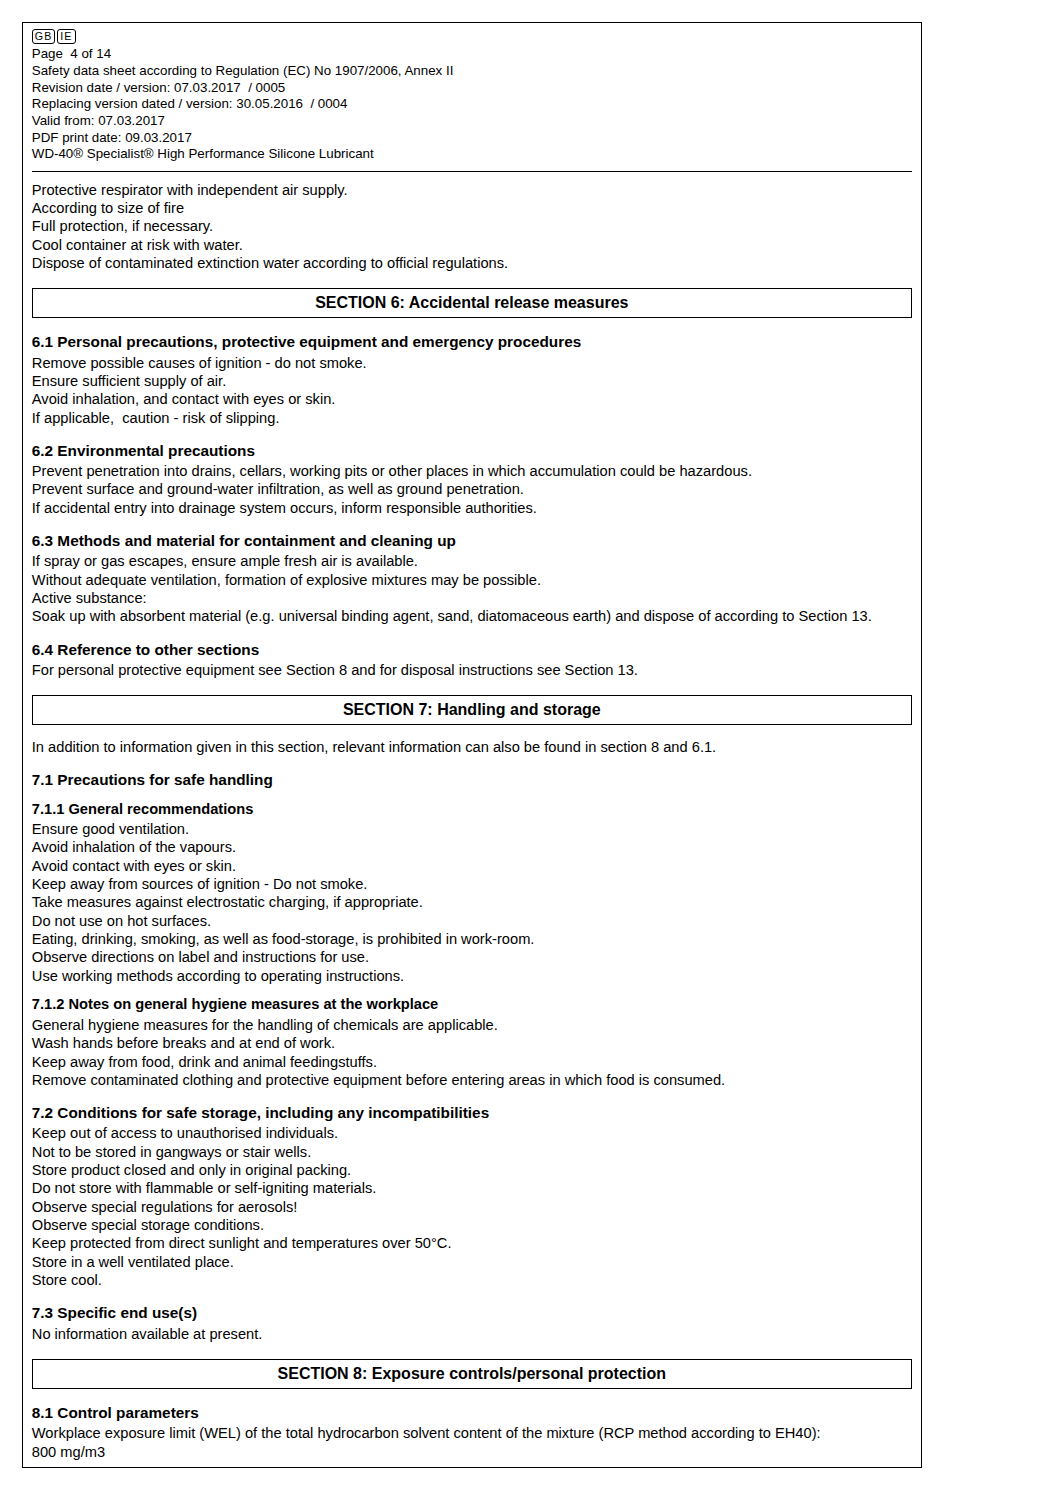GB IE
Page 4 of 14
Safety data sheet according to Regulation (EC) No 1907/2006, Annex II
Revision date / version: 07.03.2017 / 0005
Replacing version dated / version: 30.05.2016 / 0004
Valid from: 07.03.2017
PDF print date: 09.03.2017
WD-40® Specialist® High Performance Silicone Lubricant
Protective respirator with independent air supply.
According to size of fire
Full protection, if necessary.
Cool container at risk with water.
Dispose of contaminated extinction water according to official regulations.
SECTION 6: Accidental release measures
6.1 Personal precautions, protective equipment and emergency procedures
Remove possible causes of ignition - do not smoke.
Ensure sufficient supply of air.
Avoid inhalation, and contact with eyes or skin.
If applicable, caution - risk of slipping.
6.2 Environmental precautions
Prevent penetration into drains, cellars, working pits or other places in which accumulation could be hazardous.
Prevent surface and ground-water infiltration, as well as ground penetration.
If accidental entry into drainage system occurs, inform responsible authorities.
6.3 Methods and material for containment and cleaning up
If spray or gas escapes, ensure ample fresh air is available.
Without adequate ventilation, formation of explosive mixtures may be possible.
Active substance:
Soak up with absorbent material (e.g. universal binding agent, sand, diatomaceous earth) and dispose of according to Section 13.
6.4 Reference to other sections
For personal protective equipment see Section 8 and for disposal instructions see Section 13.
SECTION 7: Handling and storage
In addition to information given in this section, relevant information can also be found in section 8 and 6.1.
7.1 Precautions for safe handling
7.1.1 General recommendations
Ensure good ventilation.
Avoid inhalation of the vapours.
Avoid contact with eyes or skin.
Keep away from sources of ignition - Do not smoke.
Take measures against electrostatic charging, if appropriate.
Do not use on hot surfaces.
Eating, drinking, smoking, as well as food-storage, is prohibited in work-room.
Observe directions on label and instructions for use.
Use working methods according to operating instructions.
7.1.2 Notes on general hygiene measures at the workplace
General hygiene measures for the handling of chemicals are applicable.
Wash hands before breaks and at end of work.
Keep away from food, drink and animal feedingstuffs.
Remove contaminated clothing and protective equipment before entering areas in which food is consumed.
7.2 Conditions for safe storage, including any incompatibilities
Keep out of access to unauthorised individuals.
Not to be stored in gangways or stair wells.
Store product closed and only in original packing.
Do not store with flammable or self-igniting materials.
Observe special regulations for aerosols!
Observe special storage conditions.
Keep protected from direct sunlight and temperatures over 50°C.
Store in a well ventilated place.
Store cool.
7.3 Specific end use(s)
No information available at present.
SECTION 8: Exposure controls/personal protection
8.1 Control parameters
Workplace exposure limit (WEL) of the total hydrocarbon solvent content of the mixture (RCP method according to EH40):
800 mg/m3